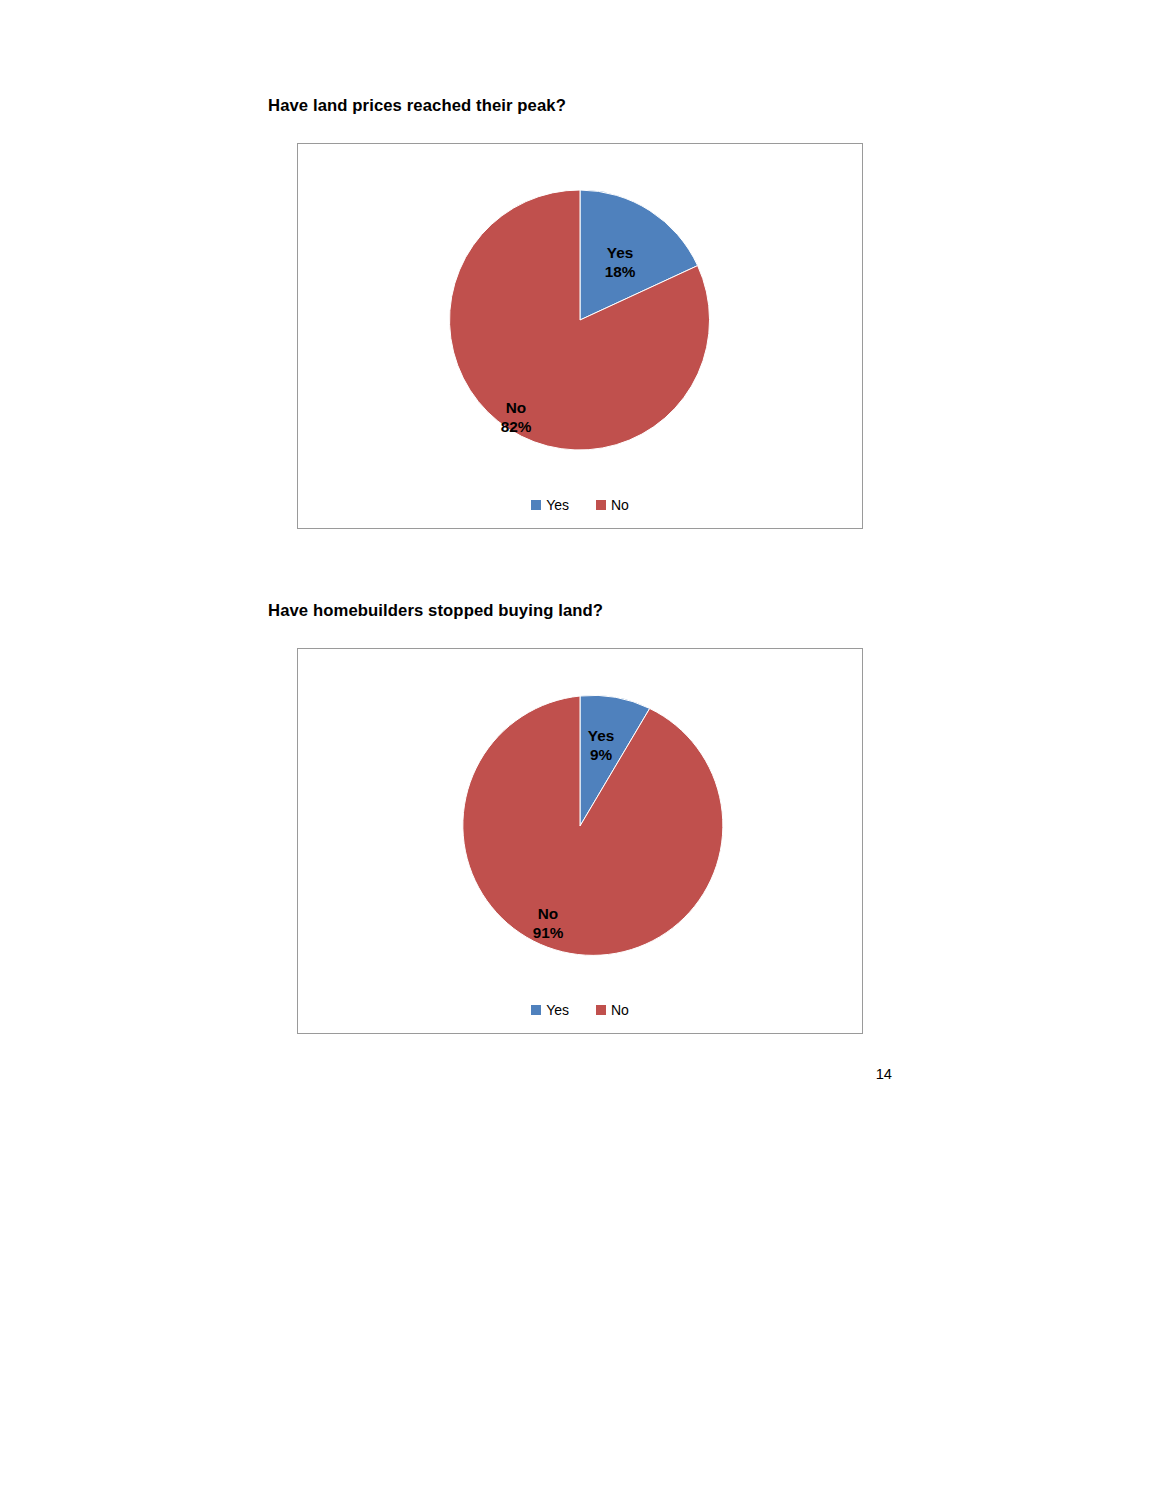Have land prices reached their peak?
Yes 18% No 82%
Yes No
Have homebuilders stopped buying land?
Yes 9% No 91%
Yes No
14